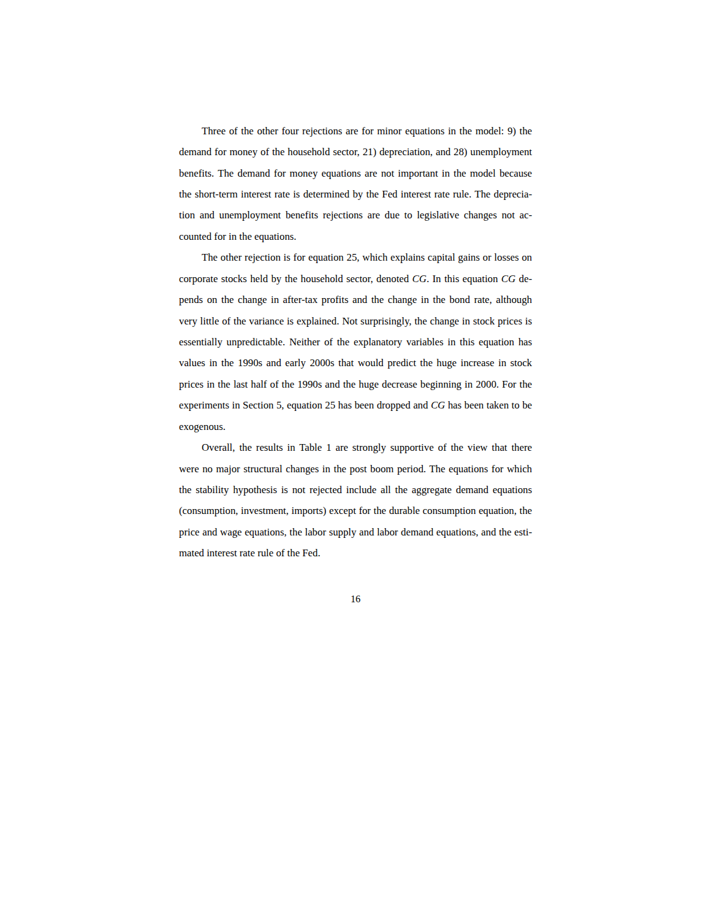Three of the other four rejections are for minor equations in the model: 9) the demand for money of the household sector, 21) depreciation, and 28) unemployment benefits. The demand for money equations are not important in the model because the short-term interest rate is determined by the Fed interest rate rule. The depreciation and unemployment benefits rejections are due to legislative changes not accounted for in the equations.
The other rejection is for equation 25, which explains capital gains or losses on corporate stocks held by the household sector, denoted CG. In this equation CG depends on the change in after-tax profits and the change in the bond rate, although very little of the variance is explained. Not surprisingly, the change in stock prices is essentially unpredictable. Neither of the explanatory variables in this equation has values in the 1990s and early 2000s that would predict the huge increase in stock prices in the last half of the 1990s and the huge decrease beginning in 2000. For the experiments in Section 5, equation 25 has been dropped and CG has been taken to be exogenous.
Overall, the results in Table 1 are strongly supportive of the view that there were no major structural changes in the post boom period. The equations for which the stability hypothesis is not rejected include all the aggregate demand equations (consumption, investment, imports) except for the durable consumption equation, the price and wage equations, the labor supply and labor demand equations, and the estimated interest rate rule of the Fed.
16